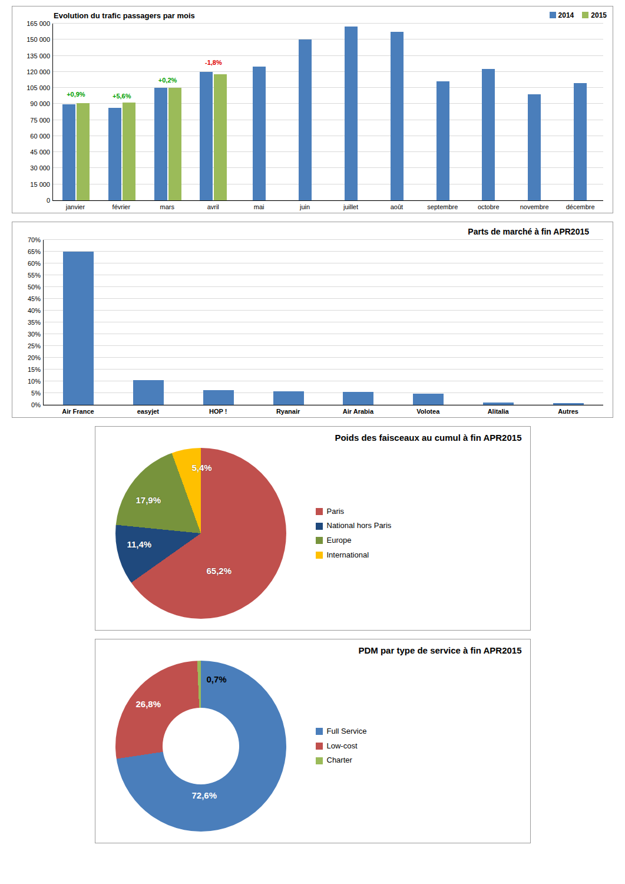Evolution du trafic passagers par mois
2014
2015
165 000
150 000
135 000
120 000
105 000
90 000
75 000
60 000
45 000
30 000
15 000
0
+0,9%
+5,6%
+0,2%
-1,8%
janvier
février
mars
avril
mai
juin
juillet
août
septembre
octobre
novembre
décembre
Parts de marché à fin APR2015
70%
65%
60%
55%
50%
45%
40%
35%
30%
25%
20%
15%
10%
5%
0%
Air France
easyjet
HOP !
Ryanair
Air Arabia
Volotea
Alitalia
Autres
Poids des faisceaux au cumul à fin APR2015
5,4%
17,9%
11,4%
65,2%
Paris
National hors Paris
Europe
International
PDM par type de service à fin APR2015
0,7%
26,8%
72,6%
Full Service
Low-cost
Charter